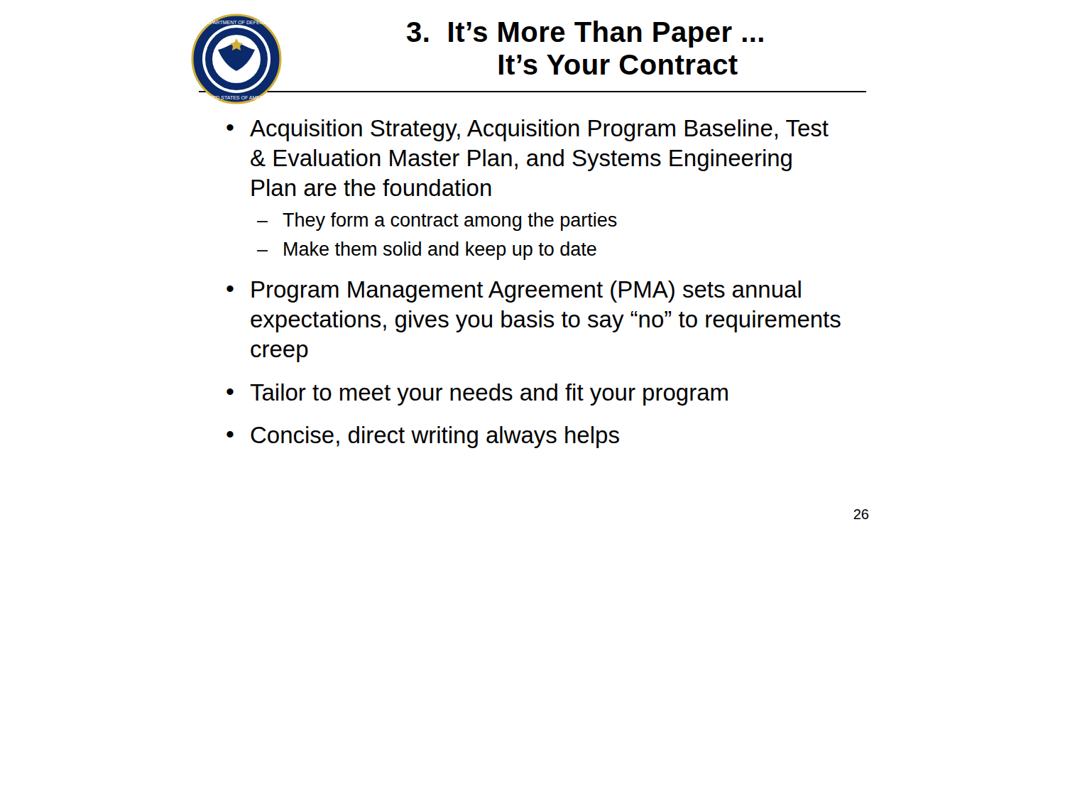DEPARTMENT OF DEFENSE UNITED STATES OF AMERICA
3. It’s More Than Paper ...It’s Your Contract
Acquisition Strategy, Acquisition Program Baseline, Test & Evaluation Master Plan, and Systems Engineering Plan are the foundation
They form a contract among the parties
Make them solid and keep up to date
Program Management Agreement (PMA) sets annual expectations, gives you basis to say “no” to requirements creep
Tailor to meet your needs and fit your program
Concise, direct writing always helps
26